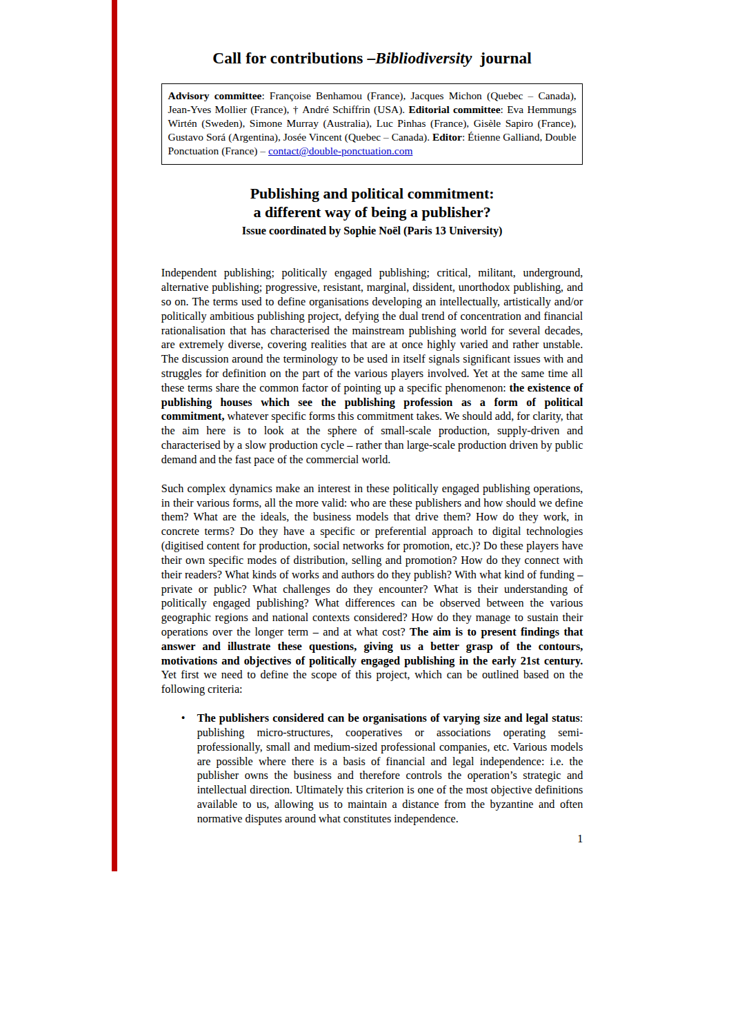Call for contributions –Bibliodiversity journal
Advisory committee: Françoise Benhamou (France), Jacques Michon (Quebec – Canada), Jean-Yves Mollier (France), † André Schiffrin (USA). Editorial committee: Eva Hemmungs Wirtén (Sweden), Simone Murray (Australia), Luc Pinhas (France), Gisèle Sapiro (France), Gustavo Sorá (Argentina), Josée Vincent (Quebec – Canada). Editor: Étienne Galliand, Double Ponctuation (France) – contact@double-ponctuation.com
Publishing and political commitment:
a different way of being a publisher?
Issue coordinated by Sophie Noël (Paris 13 University)
Independent publishing; politically engaged publishing; critical, militant, underground, alternative publishing; progressive, resistant, marginal, dissident, unorthodox publishing, and so on. The terms used to define organisations developing an intellectually, artistically and/or politically ambitious publishing project, defying the dual trend of concentration and financial rationalisation that has characterised the mainstream publishing world for several decades, are extremely diverse, covering realities that are at once highly varied and rather unstable. The discussion around the terminology to be used in itself signals significant issues with and struggles for definition on the part of the various players involved. Yet at the same time all these terms share the common factor of pointing up a specific phenomenon: the existence of publishing houses which see the publishing profession as a form of political commitment, whatever specific forms this commitment takes. We should add, for clarity, that the aim here is to look at the sphere of small-scale production, supply-driven and characterised by a slow production cycle – rather than large-scale production driven by public demand and the fast pace of the commercial world.
Such complex dynamics make an interest in these politically engaged publishing operations, in their various forms, all the more valid: who are these publishers and how should we define them? What are the ideals, the business models that drive them? How do they work, in concrete terms? Do they have a specific or preferential approach to digital technologies (digitised content for production, social networks for promotion, etc.)? Do these players have their own specific modes of distribution, selling and promotion? How do they connect with their readers? What kinds of works and authors do they publish? With what kind of funding – private or public? What challenges do they encounter? What is their understanding of politically engaged publishing? What differences can be observed between the various geographic regions and national contexts considered? How do they manage to sustain their operations over the longer term – and at what cost? The aim is to present findings that answer and illustrate these questions, giving us a better grasp of the contours, motivations and objectives of politically engaged publishing in the early 21st century. Yet first we need to define the scope of this project, which can be outlined based on the following criteria:
The publishers considered can be organisations of varying size and legal status: publishing micro-structures, cooperatives or associations operating semi-professionally, small and medium-sized professional companies, etc. Various models are possible where there is a basis of financial and legal independence: i.e. the publisher owns the business and therefore controls the operation’s strategic and intellectual direction. Ultimately this criterion is one of the most objective definitions available to us, allowing us to maintain a distance from the byzantine and often normative disputes around what constitutes independence.
1